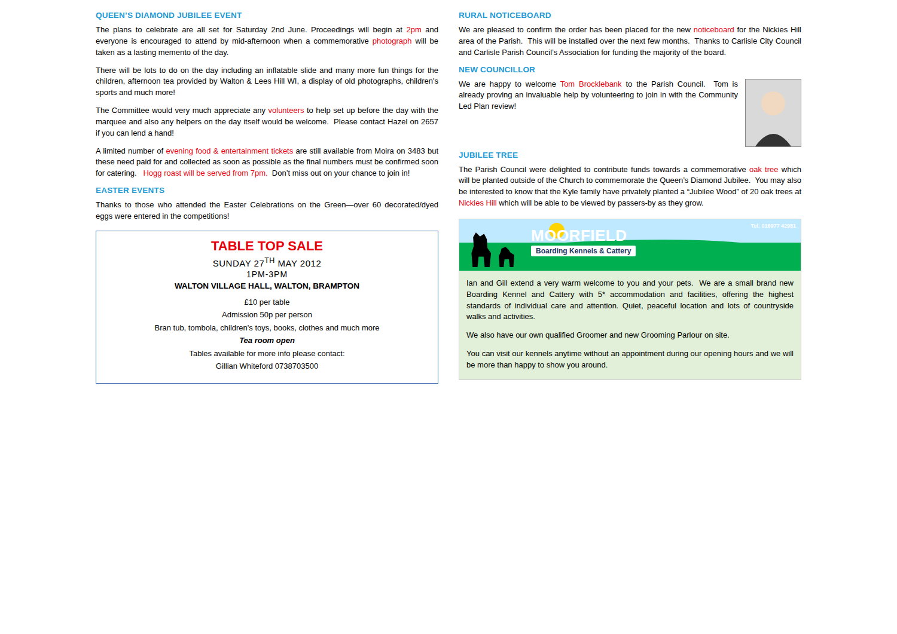QUEEN’S DIAMOND JUBILEE EVENT
The plans to celebrate are all set for Saturday 2nd June. Proceedings will begin at 2pm and everyone is encouraged to attend by mid-afternoon when a commemorative photograph will be taken as a lasting memento of the day.
There will be lots to do on the day including an inflatable slide and many more fun things for the children, afternoon tea provided by Walton & Lees Hill WI, a display of old photographs, children's sports and much more!
The Committee would very much appreciate any volunteers to help set up before the day with the marquee and also any helpers on the day itself would be welcome. Please contact Hazel on 2657 if you can lend a hand!
A limited number of evening food & entertainment tickets are still available from Moira on 3483 but these need paid for and collected as soon as possible as the final numbers must be confirmed soon for catering. Hogg roast will be served from 7pm. Don’t miss out on your chance to join in!
EASTER EVENTS
Thanks to those who attended the Easter Celebrations on the Green—over 60 decorated/dyed eggs were entered in the competitions!
TABLE TOP SALE
SUNDAY 27TH MAY 2012
1PM-3PM
WALTON VILLAGE HALL, WALTON, BRAMPTON
£10 per table
Admission 50p per person
Bran tub, tombola, children's toys, books, clothes and much more
Tea room open
Tables available for more info please contact:
Gillian Whiteford 0738703500
RURAL NOTICEBOARD
We are pleased to confirm the order has been placed for the new noticeboard for the Nickies Hill area of the Parish. This will be installed over the next few months. Thanks to Carlisle City Council and Carlisle Parish Council’s Association for funding the majority of the board.
NEW COUNCILLOR
We are happy to welcome Tom Brocklebank to the Parish Council. Tom is already proving an invaluable help by volunteering to join in with the Community Led Plan review!
JUBILEE TREE
The Parish Council were delighted to contribute funds towards a commemorative oak tree which will be planted outside of the Church to commemorate the Queen’s Diamond Jubilee. You may also be interested to know that the Kyle family have privately planted a “Jubilee Wood” of 20 oak trees at Nickies Hill which will be able to be viewed by passers-by as they grow.
Tel: 016977 42951
MOORFIELD
Boarding Kennels & Cattery
Ian and Gill extend a very warm welcome to you and your pets. We are a small brand new Boarding Kennel and Cattery with 5* accommodation and facilities, offering the highest standards of individual care and attention. Quiet, peaceful location and lots of countryside walks and activities.
We also have our own qualified Groomer and new Grooming Parlour on site.
You can visit our kennels anytime without an appointment during our opening hours and we will be more than happy to show you around.